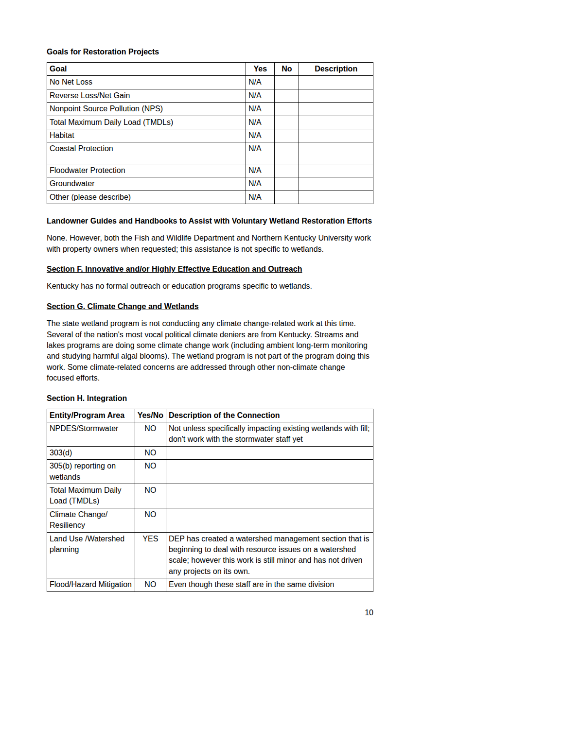Goals for Restoration Projects
| Goal | Yes | No | Description |
| --- | --- | --- | --- |
| No Net Loss | N/A | | |
| Reverse Loss/Net Gain | N/A | | |
| Nonpoint Source Pollution (NPS) | N/A | | |
| Total Maximum Daily Load (TMDLs) | N/A | | |
| Habitat | N/A | | |
| Coastal Protection | N/A | | |
| Floodwater Protection | N/A | | |
| Groundwater | N/A | | |
| Other (please describe) | N/A | | |
Landowner Guides and Handbooks to Assist with Voluntary Wetland Restoration Efforts
None. However, both the Fish and Wildlife Department and Northern Kentucky University work with property owners when requested; this assistance is not specific to wetlands.
Section F. Innovative and/or Highly Effective Education and Outreach
Kentucky has no formal outreach or education programs specific to wetlands.
Section G. Climate Change and Wetlands
The state wetland program is not conducting any climate change-related work at this time. Several of the nation's most vocal political climate deniers are from Kentucky. Streams and lakes programs are doing some climate change work (including ambient long-term monitoring and studying harmful algal blooms). The wetland program is not part of the program doing this work. Some climate-related concerns are addressed through other non-climate change focused efforts.
Section H. Integration
| Entity/Program Area | Yes/No | Description of the Connection |
| --- | --- | --- |
| NPDES/Stormwater | NO | Not unless specifically impacting existing wetlands with fill; don't work with the stormwater staff yet |
| 303(d) | NO | |
| 305(b) reporting on wetlands | NO | |
| Total Maximum Daily Load (TMDLs) | NO | |
| Climate Change/ Resiliency | NO | |
| Land Use /Watershed planning | YES | DEP has created a watershed management section that is beginning to deal with resource issues on a watershed scale; however this work is still minor and has not driven any projects on its own. |
| Flood/Hazard Mitigation | NO | Even though these staff are in the same division |
10